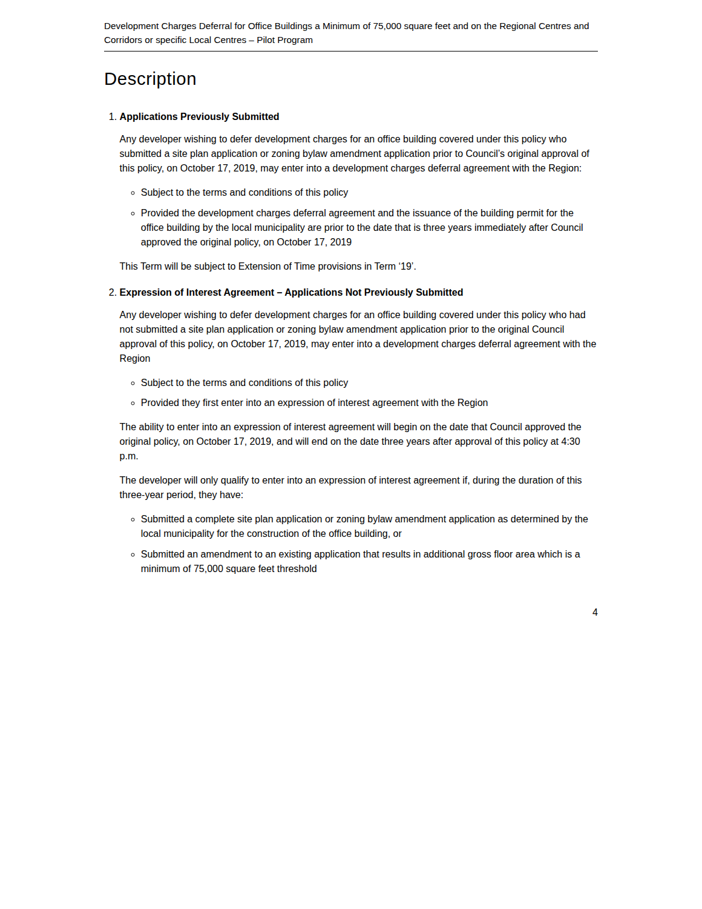Development Charges Deferral for Office Buildings a Minimum of 75,000 square feet and on the Regional Centres and Corridors or specific Local Centres – Pilot Program
Description
Applications Previously Submitted
Any developer wishing to defer development charges for an office building covered under this policy who submitted a site plan application or zoning bylaw amendment application prior to Council’s original approval of this policy, on October 17, 2019, may enter into a development charges deferral agreement with the Region:
Subject to the terms and conditions of this policy
Provided the development charges deferral agreement and the issuance of the building permit for the office building by the local municipality are prior to the date that is three years immediately after Council approved the original policy, on October 17, 2019
This Term will be subject to Extension of Time provisions in Term ‘19’.
Expression of Interest Agreement – Applications Not Previously Submitted
Any developer wishing to defer development charges for an office building covered under this policy who had not submitted a site plan application or zoning bylaw amendment application prior to the original Council approval of this policy, on October 17, 2019, may enter into a development charges deferral agreement with the Region
Subject to the terms and conditions of this policy
Provided they first enter into an expression of interest agreement with the Region
The ability to enter into an expression of interest agreement will begin on the date that Council approved the original policy, on October 17, 2019, and will end on the date three years after approval of this policy at 4:30 p.m.
The developer will only qualify to enter into an expression of interest agreement if, during the duration of this three-year period, they have:
Submitted a complete site plan application or zoning bylaw amendment application as determined by the local municipality for the construction of the office building, or
Submitted an amendment to an existing application that results in additional gross floor area which is a minimum of 75,000 square feet threshold
4